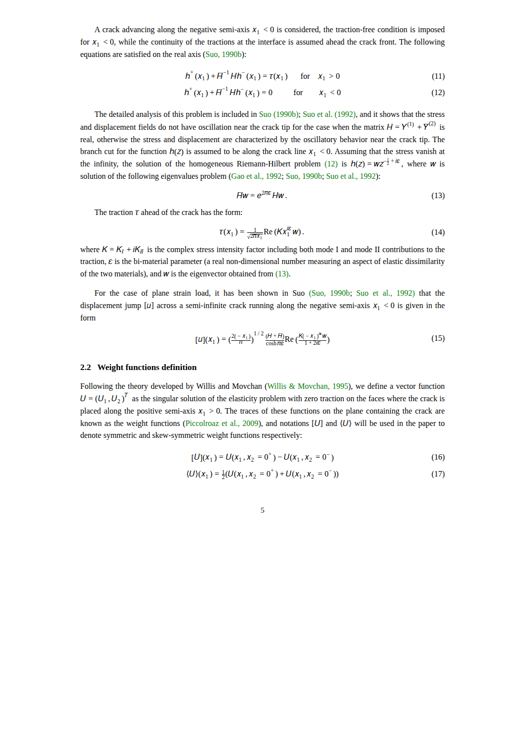A crack advancing along the negative semi-axis x1<0 is considered, the traction-free condition is imposed for x1<0, while the continuity of the tractions at the interface is assumed ahead the crack front. The following equations are satisfied on the real axis (Suo, 1990b):
h+ (x1) + H‾−1 H h− (x1) = τ (x1) for x1>0 (11)
h+ (x1) + H‾−1 H h− (x1) = 0 for x1<0 (12)
The detailed analysis of this problem is included in Suo (1990b); Suo et al. (1992), and it shows that the stress and displacement fields do not have oscillation near the crack tip for the case when the matrix H=Y(1)+Y‾(2) is real, otherwise the stress and displacement are characterized by the oscillatory behavior near the crack tip. The branch cut for the function h(z) is assumed to be along the crack line x1<0. Assuming that the stress vanish at the infinity, the solution of the homogeneous Riemann-Hilbert problem (12) is h(z)=wz−12+iε, where w is solution of the following eigenvalues problem (Gao et al., 1992; Suo, 1990b; Suo et al., 1992):
H‾ w = e2πε H w . (13)
The traction τ ahead of the crack has the form:
τ (x1) = 1 2πx1 Re ( K x1iε w ) . (14)
where K=KI+iKII is the complex stress intensity factor including both mode I and mode II contributions to the traction, ε is the bi-material parameter (a real non-dimensional number measuring an aspect of elastic dissimilarity of the two materials), and w is the eigenvector obtained from (13).
For the case of plane strain load, it has been shown in Suo (Suo, 1990b; Suo et al., 1992) that the displacement jump [u] across a semi-infinite crack running along the negative semi-axis x1<0 is given in the form
[u] (x1) = (2(−x1)π) 1/2 (H+H‾) coshπε Re ( K(−x1)iεw 1+2iε ) (15)
2.2 Weight functions definition
Following the theory developed by Willis and Movchan (Willis & Movchan, 1995), we define a vector function U=(U1,U2)T as the singular solution of the elasticity problem with zero traction on the faces where the crack is placed along the positive semi-axis x1>0. The traces of these functions on the plane containing the crack are known as the weight functions (Piccolroaz et al., 2009), and notations [U] and ⟨U⟩ will be used in the paper to denote symmetric and skew-symmetric weight functions respectively:
[U] (x1) = U (x1,x2=0+) − U (x1,x2=0−) (16)
⟨U⟩ (x1) = 12 ( U (x1,x2=0+) + U (x1,x2=0−) ) (17)
5